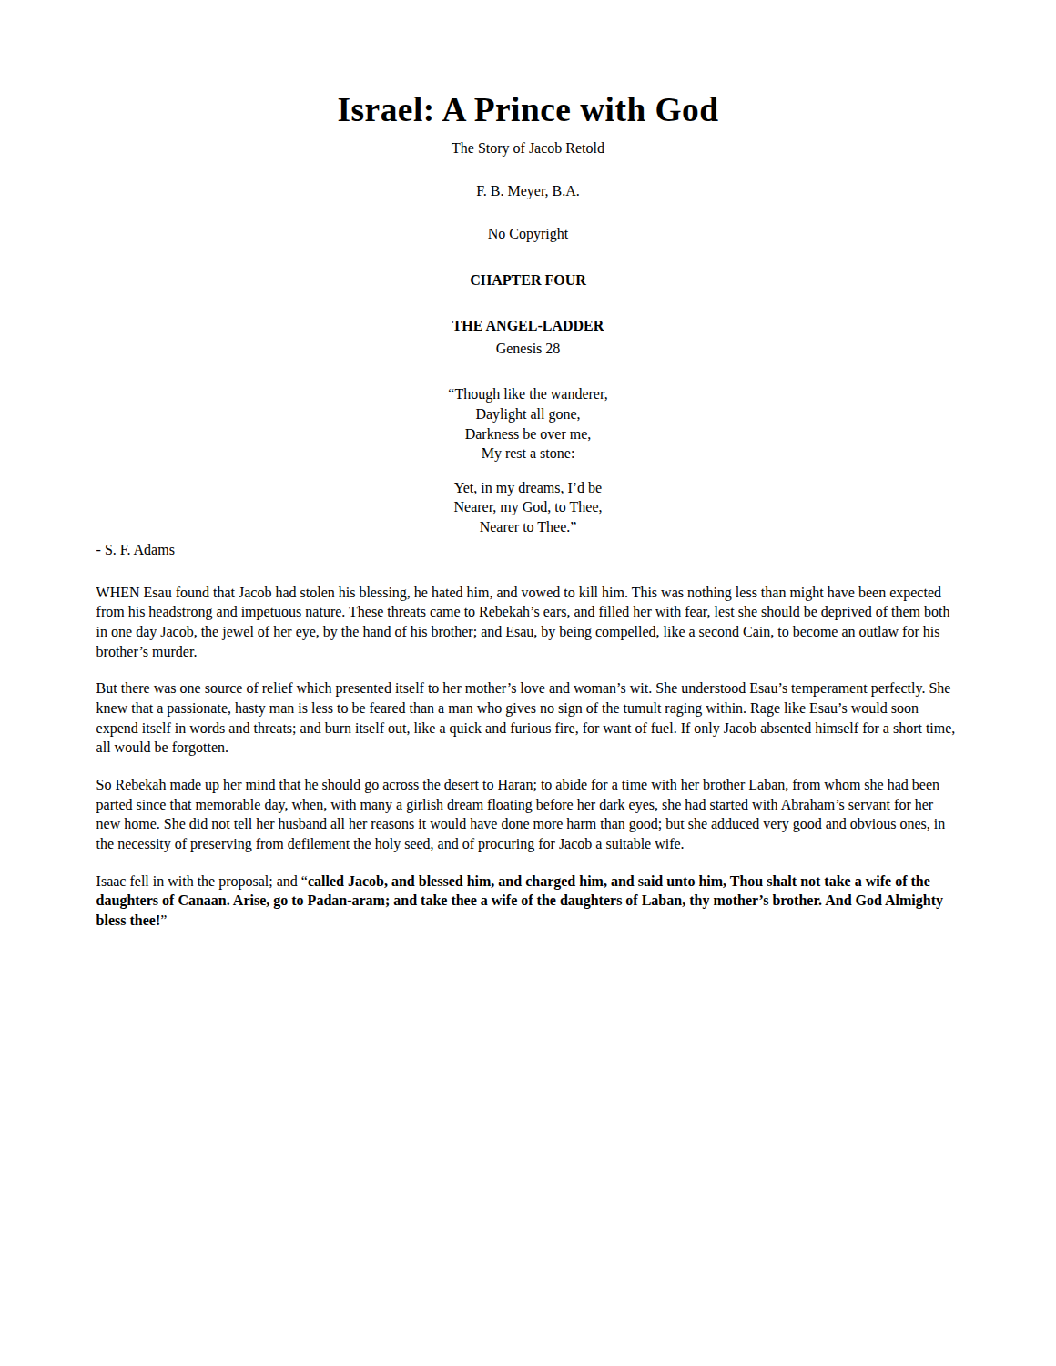Israel: A Prince with God
The Story of Jacob Retold
F. B. Meyer, B.A.
No Copyright
CHAPTER FOUR
THE ANGEL-LADDER
Genesis 28
“Though like the wanderer,
Daylight all gone,
Darkness be over me,
My rest a stone:
Yet, in my dreams, I’d be
Nearer, my God, to Thee,
Nearer to Thee.”
- S. F. Adams
WHEN Esau found that Jacob had stolen his blessing, he hated him, and vowed to kill him. This was nothing less than might have been expected from his headstrong and impetuous nature. These threats came to Rebekah’s ears, and filled her with fear, lest she should be deprived of them both in one day Jacob, the jewel of her eye, by the hand of his brother; and Esau, by being compelled, like a second Cain, to become an outlaw for his brother’s murder.
But there was one source of relief which presented itself to her mother’s love and woman’s wit. She understood Esau’s temperament perfectly. She knew that a passionate, hasty man is less to be feared than a man who gives no sign of the tumult raging within. Rage like Esau’s would soon expend itself in words and threats; and burn itself out, like a quick and furious fire, for want of fuel. If only Jacob absented himself for a short time, all would be forgotten.
So Rebekah made up her mind that he should go across the desert to Haran; to abide for a time with her brother Laban, from whom she had been parted since that memorable day, when, with many a girlish dream floating before her dark eyes, she had started with Abraham’s servant for her new home. She did not tell her husband all her reasons it would have done more harm than good; but she adduced very good and obvious ones, in the necessity of preserving from defilement the holy seed, and of procuring for Jacob a suitable wife.
Isaac fell in with the proposal; and “called Jacob, and blessed him, and charged him, and said unto him, Thou shalt not take a wife of the daughters of Canaan. Arise, go to Padan-aram; and take thee a wife of the daughters of Laban, thy mother’s brother. And God Almighty bless thee!”